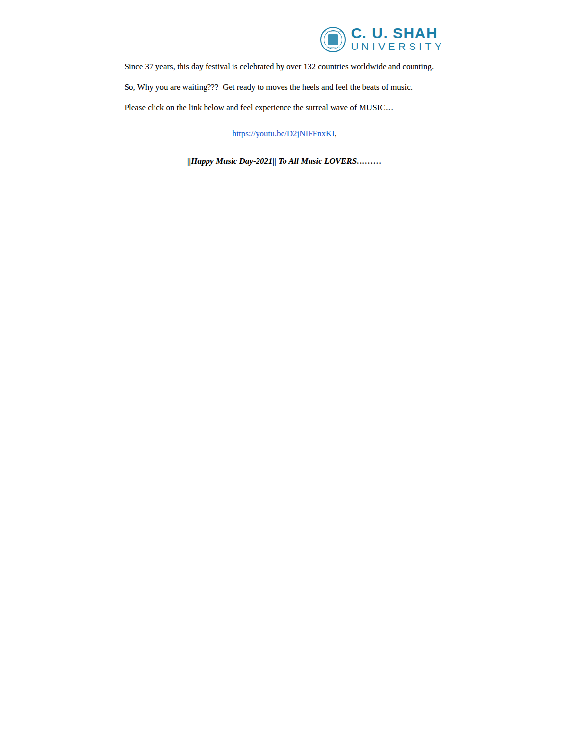C. U. SHAH UNIVERSITY
WADHWAN CITY
C. U. SHAH UNIVERSITY
Since 37 years, this day festival is celebrated by over 132 countries worldwide and counting.
So, Why you are waiting??? Get ready to moves the heels and feel the beats of music.
Please click on the link below and feel experience the surreal wave of MUSIC…
https://youtu.be/D2jNIFFnxKI,
||Happy Music Day-2021|| To All Music LOVERS………